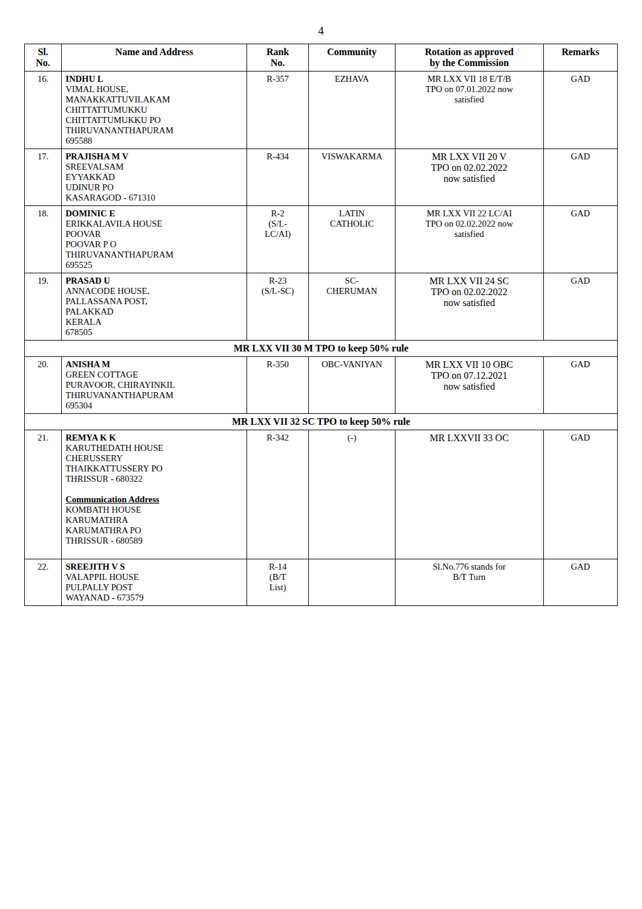4
| Sl. No. | Name and Address | Rank No. | Community | Rotation as approved by the Commission | Remarks |
| --- | --- | --- | --- | --- | --- |
| 16. | INDHU L VIMAL HOUSE, MANAKKATTUVILAKAM CHITTATTUMUKKU CHITTATTUMUKKU PO THIRUVANANTHAPURAM 695588 | R-357 | EZHAVA | MR LXX VII 18 E/T/B TPO on 07.01.2022 now satisfied | GAD |
| 17. | PRAJISHA M V SREEVALSAM EYYAKKAD UDINUR PO KASARAGOD - 671310 | R-434 | VISWAKARMA | MR LXX VII 20 V TPO on 02.02.2022 now satisfied | GAD |
| 18. | DOMINIC E ERIKKALAVILA HOUSE POOVAR POOVAR P O THIRUVANANTHAPURAM 695525 | R-2 (S/L- LC/AI) | LATIN CATHOLIC | MR LXX VII 22 LC/AI TPO on 02.02.2022 now satisfied | GAD |
| 19. | PRASAD U ANNACODE HOUSE, PALLASSANA POST, PALAKKAD KERALA 678505 | R-23 (S/L-SC) | SC- CHERUMAN | MR LXX VII 24 SC TPO on 02.02.2022 now satisfied | GAD |
| MR LXX VII 30 M TPO to keep 50% rule |
| 20. | ANISHA M GREEN COTTAGE PURAVOOR, CHIRAYINKIL THIRUVANANTHAPURAM 695304 | R-350 | OBC-VANIYAN | MR LXX VII 10 OBC TPO on 07.12.2021 now satisfied | GAD |
| MR LXX VII 32 SC TPO to keep 50% rule |
| 21. | REMYA K K KARUTHEDATH HOUSE CHERUSSERY THAIKKATTUSSERY PO THRISSUR - 680322 Communication Address KOMBATH HOUSE KARUMATHRA KARUMATHRA PO THRISSUR - 680589 | R-342 | (-) | MR LXXVII 33 OC | GAD |
| 22. | SREEJITH V S VALAPPIL HOUSE PULPALLY POST WAYANAD - 673579 | R-14 (B/T List) | | Sl.No.776 stands for B/T Turn | GAD |